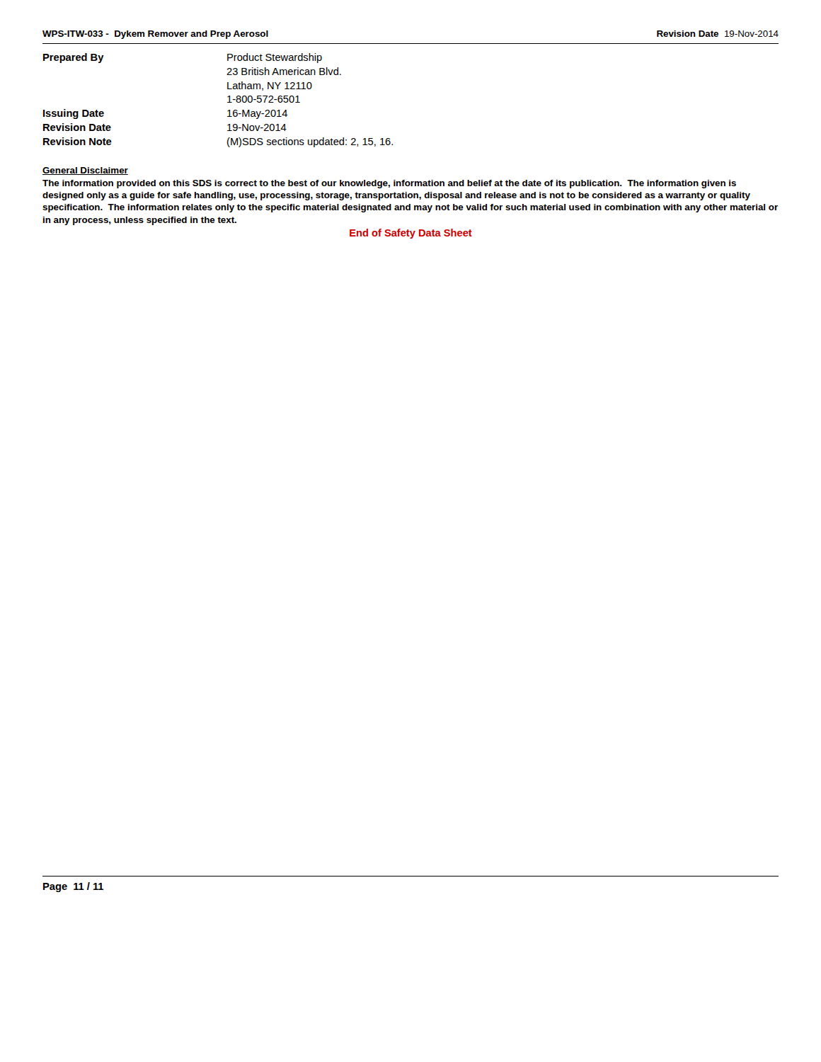WPS-ITW-033 - Dykem Remover and Prep Aerosol
Revision Date 19-Nov-2014
| Prepared By | Product Stewardship |
| | 23 British American Blvd. |
| | Latham, NY 12110 |
| | 1-800-572-6501 |
| Issuing Date | 16-May-2014 |
| Revision Date | 19-Nov-2014 |
| Revision Note | (M)SDS sections updated: 2, 15, 16. |
General Disclaimer
The information provided on this SDS is correct to the best of our knowledge, information and belief at the date of its publication. The information given is designed only as a guide for safe handling, use, processing, storage, transportation, disposal and release and is not to be considered as a warranty or quality specification. The information relates only to the specific material designated and may not be valid for such material used in combination with any other material or in any process, unless specified in the text.
End of Safety Data Sheet
Page 11 / 11